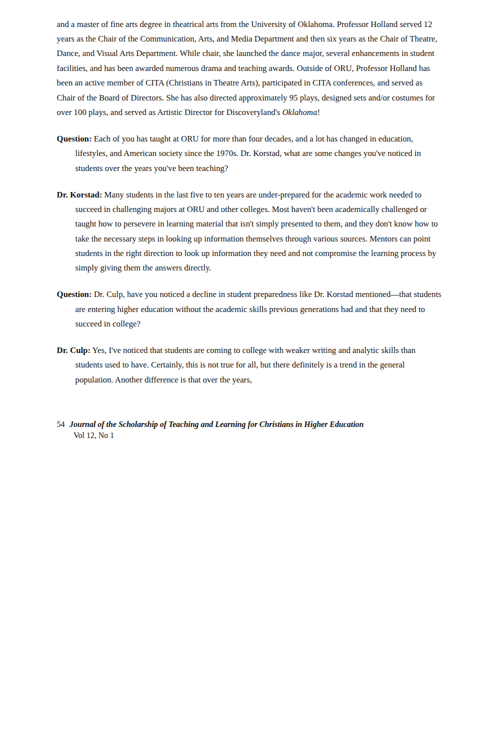and a master of fine arts degree in theatrical arts from the University of Oklahoma. Professor Holland served 12 years as the Chair of the Communication, Arts, and Media Department and then six years as the Chair of Theatre, Dance, and Visual Arts Department. While chair, she launched the dance major, several enhancements in student facilities, and has been awarded numerous drama and teaching awards. Outside of ORU, Professor Holland has been an active member of CITA (Christians in Theatre Arts), participated in CITA conferences, and served as Chair of the Board of Directors. She has also directed approximately 95 plays, designed sets and/or costumes for over 100 plays, and served as Artistic Director for Discoveryland's Oklahoma!
Question: Each of you has taught at ORU for more than four decades, and a lot has changed in education, lifestyles, and American society since the 1970s. Dr. Korstad, what are some changes you've noticed in students over the years you've been teaching?
Dr. Korstad: Many students in the last five to ten years are under-prepared for the academic work needed to succeed in challenging majors at ORU and other colleges. Most haven't been academically challenged or taught how to persevere in learning material that isn't simply presented to them, and they don't know how to take the necessary steps in looking up information themselves through various sources. Mentors can point students in the right direction to look up information they need and not compromise the learning process by simply giving them the answers directly.
Question: Dr. Culp, have you noticed a decline in student preparedness like Dr. Korstad mentioned—that students are entering higher education without the academic skills previous generations had and that they need to succeed in college?
Dr. Culp: Yes, I've noticed that students are coming to college with weaker writing and analytic skills than students used to have. Certainly, this is not true for all, but there definitely is a trend in the general population. Another difference is that over the years,
54 Journal of the Scholarship of Teaching and Learning for Christians in Higher Education Vol 12, No 1